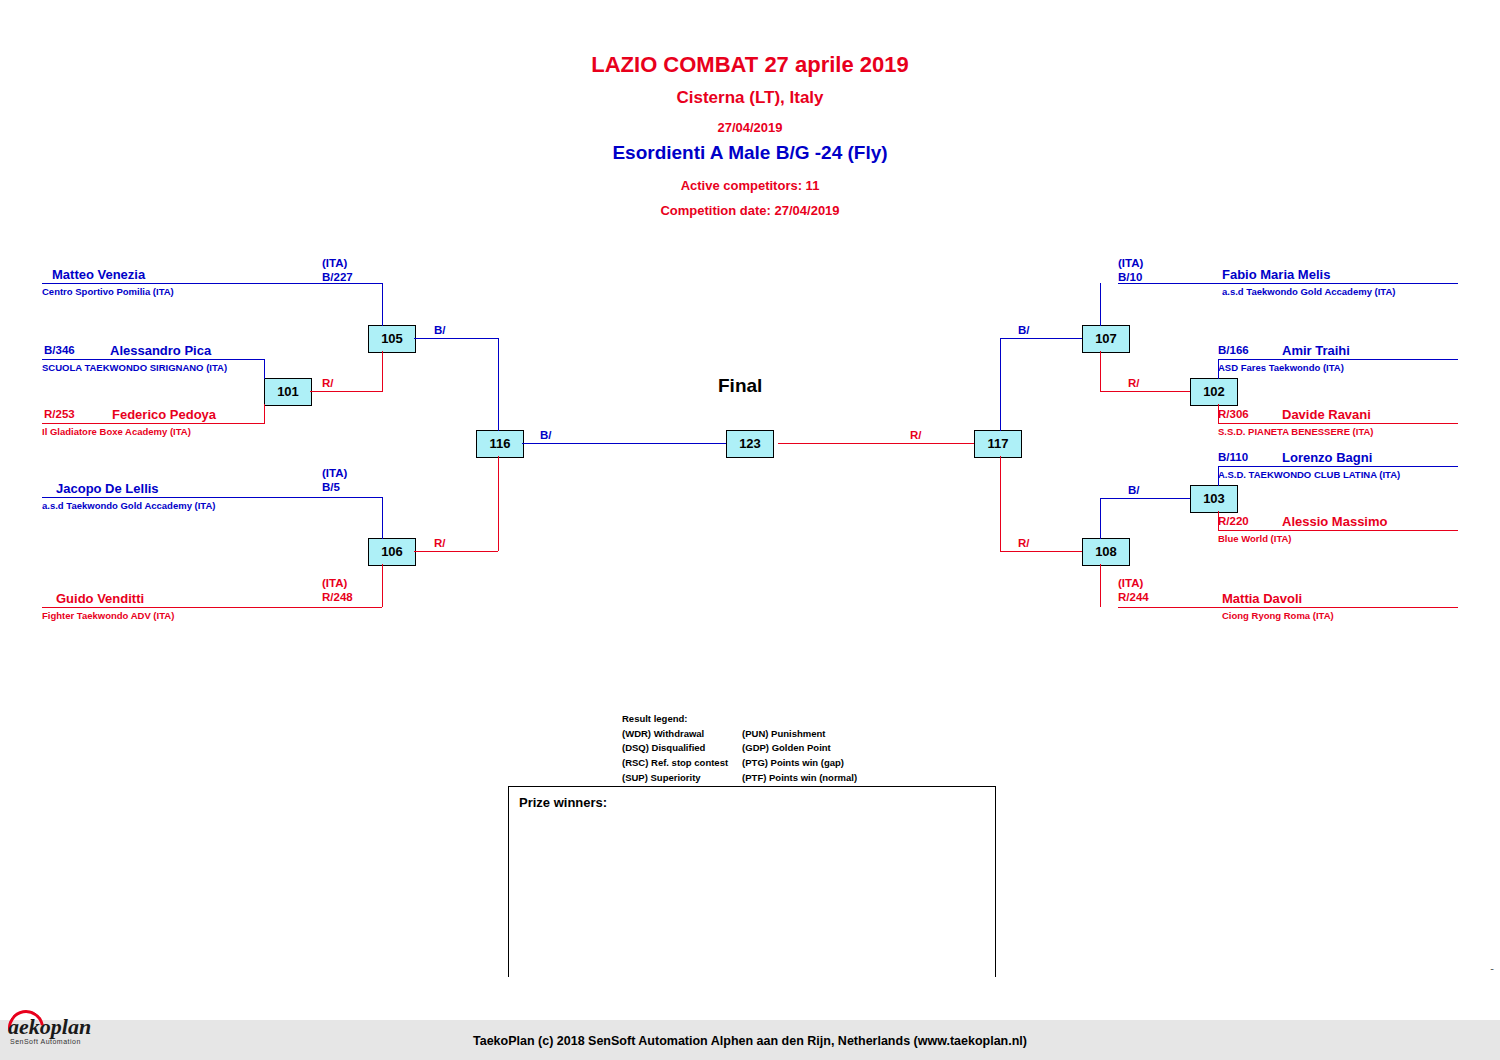LAZIO COMBAT 27 aprile 2019
Cisterna (LT), Italy
27/04/2019
Esordienti A Male B/G -24 (Fly)
Active competitors: 11
Competition date: 27/04/2019
(ITA)
B/227
Matteo Venezia
Centro Sportivo Pomilia (ITA)
B/346
Alessandro Pica
SCUOLA TAEKWONDO SIRIGNANO (ITA)
R/253
Federico Pedoya
Il Gladiatore Boxe Academy (ITA)
101
R/
105
B/
(ITA)
B/5
Jacopo De Lellis
a.s.d Taekwondo Gold Accademy (ITA)
(ITA)
R/248
Guido Venditti
Fighter Taekwondo ADV (ITA)
106
R/
116
B/
Final
123
(ITA)
B/10
Fabio Maria Melis
a.s.d Taekwondo Gold Accademy (ITA)
B/166
Amir Traihi
ASD Fares Taekwondo (ITA)
R/306
Davide Ravani
S.S.D. PIANETA BENESSERE (ITA)
102
R/
107
B/
B/110
Lorenzo Bagni
A.S.D. TAEKWONDO CLUB LATINA (ITA)
R/220
Alessio Massimo
Blue World (ITA)
103
B/
(ITA)
R/244
Mattia Davoli
Ciong Ryong Roma (ITA)
108
R/
117
R/
| Result legend: |
| (WDR) Withdrawal | (PUN) Punishment |
| (DSQ) Disqualified | (GDP) Golden Point |
| (RSC) Ref. stop contest | (PTG) Points win (gap) |
| (SUP) Superiority | (PTF) Points win (normal) |
Prize winners:
-
aekoplan
SenSoft Automation
TaekoPlan (c) 2018 SenSoft Automation Alphen aan den Rijn, Netherlands (www.taekoplan.nl)